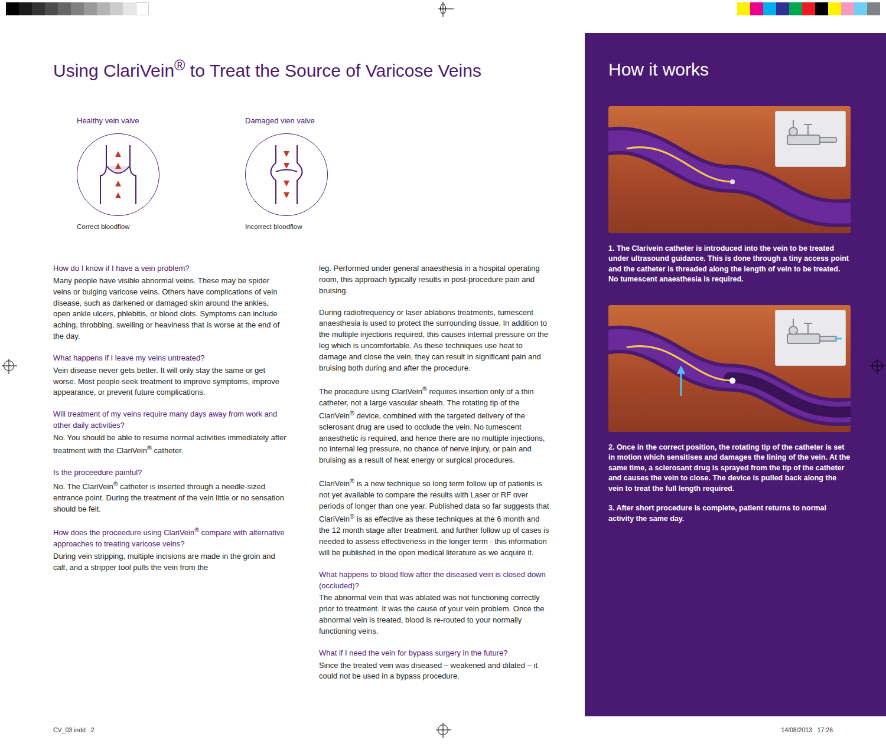Using ClariVein® to Treat the Source of Varicose Veins
Healthy vein valve
Correct bloodflow
Damaged vien valve
Incorrect bloodflow
How do I know if I have a vein problem?
Many people have visible abnormal veins. These may be spider veins or bulging varicose veins. Others have complications of vein disease, such as darkened or damaged skin around the ankles, open ankle ulcers, phlebitis, or blood clots. Symptoms can include aching, throbbing, swelling or heaviness that is worse at the end of the day.
What happens if I leave my veins untreated?
Vein disease never gets better. It will only stay the same or get worse. Most people seek treatment to improve symptoms, improve appearance, or prevent future complications.
Will treatment of my veins require many days away from work and other daily activities?
No. You should be able to resume normal activities immediately after treatment with the ClariVein® catheter.
Is the proceedure painful?
No. The ClariVein® catheter is inserted through a needle-sized entrance point. During the treatment of the vein little or no sensation should be felt.
How does the proceedure using ClariVein® compare with alternative approaches to treating varicose veins?
During vein stripping, multiple incisions are made in the groin and calf, and a stripper tool pulls the vein from the
leg. Performed under general anaesthesia in a hospital operating room, this approach typically results in post-procedure pain and bruising.
During radiofrequency or laser ablations treatments, tumescent anaesthesia is used to protect the surrounding tissue. In addition to the multiple injections required, this causes internal pressure on the leg which is uncomfortable. As these techniques use heat to damage and close the vein, they can result in significant pain and bruising both during and after the procedure.
The procedure using ClariVein® requires insertion only of a thin catheter, not a large vascular sheath. The rotating tip of the ClariVein® device, combined with the targeted delivery of the sclerosant drug are used to occlude the vein. No tumescent anaesthetic is required, and hence there are no multiple injections, no internal leg pressure, no chance of nerve injury, or pain and bruising as a result of heat energy or surgical procedures.
ClariVein® is a new technique so long term follow up of patients is not yet available to compare the results with Laser or RF over periods of longer than one year. Published data so far suggests that ClariVein® is as effective as these techniques at the 6 month and the 12 month stage after treatment, and further follow up of cases is needed to assess effectiveness in the longer term - this information will be published in the open medical literature as we acquire it.
What happens to blood flow after the diseased vein is closed down (occluded)?
The abnormal vein that was ablated was not functioning correctly prior to treatment. It was the cause of your vein problem. Once the abnormal vein is treated, blood is re-routed to your normally functioning veins.
What if I need the vein for bypass surgery in the future?
Since the treated vein was diseased – weakened and dilated – it could not be used in a bypass procedure.
How it works
1. The Clarivein catheter is introduced into the vein to be treated under ultrasound guidance. This is done through a tiny access point and the catheter is threaded along the length of vein to be treated. No tumescent anaesthesia is required.
2. Once in the correct position, the rotating tip of the catheter is set in motion which sensitises and damages the lining of the vein. At the same time, a sclerosant drug is sprayed from the tip of the catheter and causes the vein to close. The device is pulled back along the vein to treat the full length required.
3. After short procedure is complete, patient returns to normal activity the same day.
CV_03.indd 2
14/08/2013 17:26